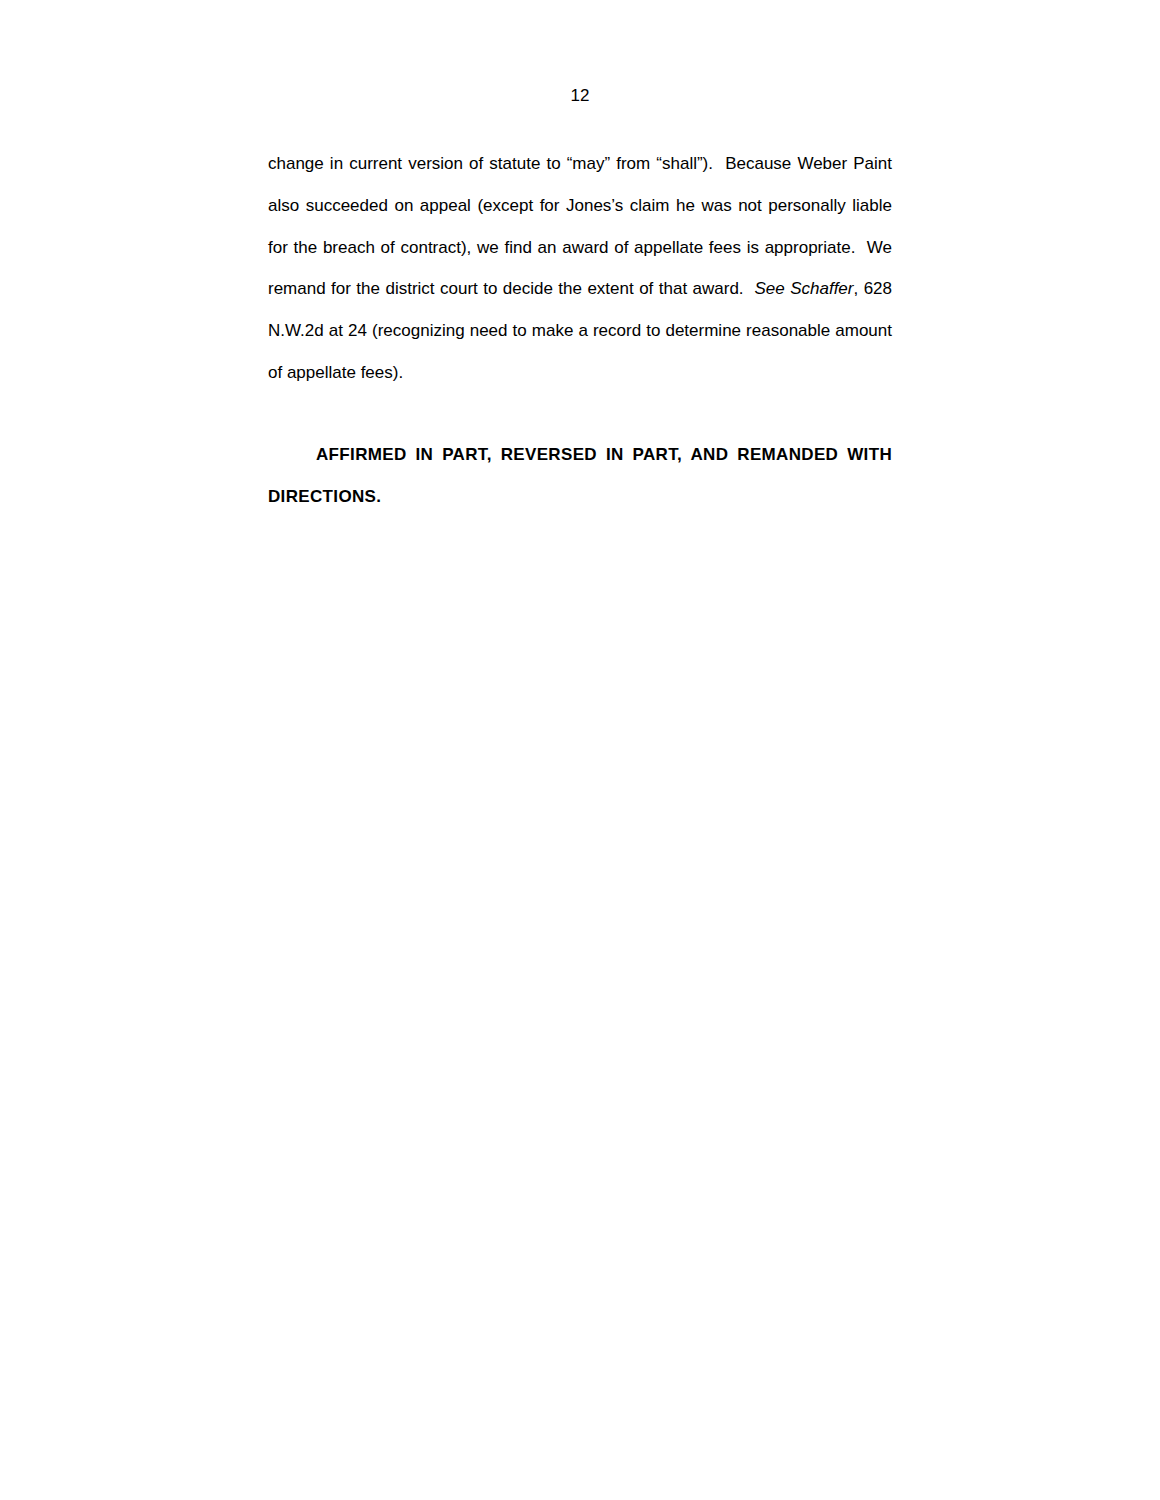12
change in current version of statute to “may” from “shall”). Because Weber Paint also succeeded on appeal (except for Jones’s claim he was not personally liable for the breach of contract), we find an award of appellate fees is appropriate. We remand for the district court to decide the extent of that award. See Schaffer, 628 N.W.2d at 24 (recognizing need to make a record to determine reasonable amount of appellate fees).
AFFIRMED IN PART, REVERSED IN PART, AND REMANDED WITH DIRECTIONS.